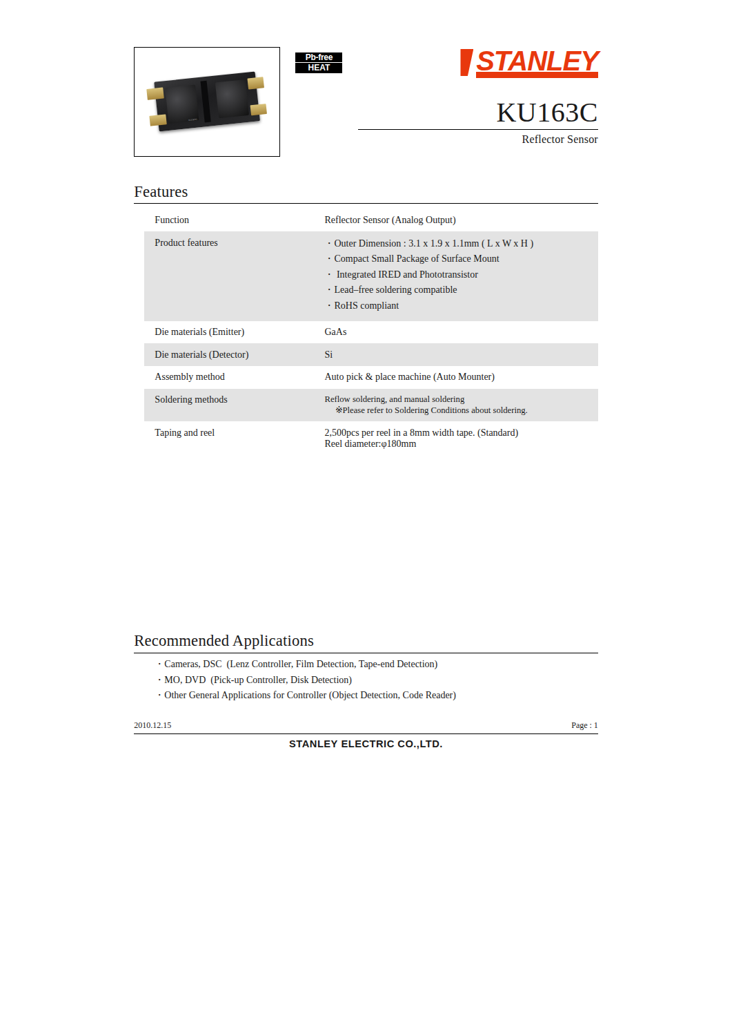KU163C
Pb-free
HEAT
STANLEY
KU163C
Reflector Sensor
Features
| Function | Reflector Sensor (Analog Output) |
| Product features | ・Outer Dimension : 3.1 x 1.9 x 1.1mm ( L x W x H ) ・Compact Small Package of Surface Mount ・ Integrated IRED and Phototransistor ・Lead–free soldering compatible ・RoHS compliant |
| Die materials (Emitter) | GaAs |
| Die materials (Detector) | Si |
| Assembly method | Auto pick & place machine (Auto Mounter) |
| Soldering methods | Reflow soldering, and manual soldering ※Please refer to Soldering Conditions about soldering. |
| Taping and reel | 2,500pcs per reel in a 8mm width tape. (Standard) Reel diameter:φ180mm |
Recommended Applications
・Cameras, DSC (Lenz Controller, Film Detection, Tape-end Detection)
・MO, DVD (Pick-up Controller, Disk Detection)
・Other General Applications for Controller (Object Detection, Code Reader)
2010.12.15 Page : 1
STANLEY ELECTRIC CO.,LTD.